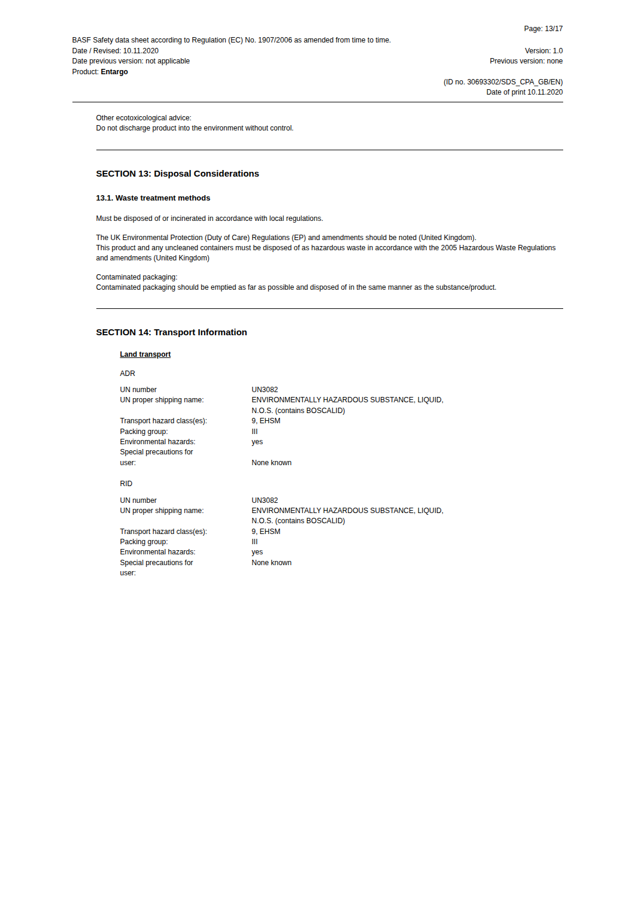Page: 13/17
BASF Safety data sheet according to Regulation (EC) No. 1907/2006 as amended from time to time.
Date / Revised: 10.11.2020
Version: 1.0
Date previous version: not applicable
Previous version: none
Product: Entargo
(ID no. 30693302/SDS_CPA_GB/EN)
Date of print 10.11.2020
Other ecotoxicological advice:
Do not discharge product into the environment without control.
SECTION 13: Disposal Considerations
13.1. Waste treatment methods
Must be disposed of or incinerated in accordance with local regulations.
The UK Environmental Protection (Duty of Care) Regulations (EP) and amendments should be noted (United Kingdom).
This product and any uncleaned containers must be disposed of as hazardous waste in accordance with the 2005 Hazardous Waste Regulations and amendments (United Kingdom)
Contaminated packaging:
Contaminated packaging should be emptied as far as possible and disposed of in the same manner as the substance/product.
SECTION 14: Transport Information
Land transport
ADR
| UN number | UN3082 |
| UN proper shipping name: | ENVIRONMENTALLY HAZARDOUS SUBSTANCE, LIQUID, N.O.S. (contains BOSCALID) |
| Transport hazard class(es): | 9, EHSM |
| Packing group: | III |
| Environmental hazards: | yes |
| Special precautions for user: | None known |
RID
| UN number | UN3082 |
| UN proper shipping name: | ENVIRONMENTALLY HAZARDOUS SUBSTANCE, LIQUID, N.O.S. (contains BOSCALID) |
| Transport hazard class(es): | 9, EHSM |
| Packing group: | III |
| Environmental hazards: | yes |
| Special precautions for user: | None known |